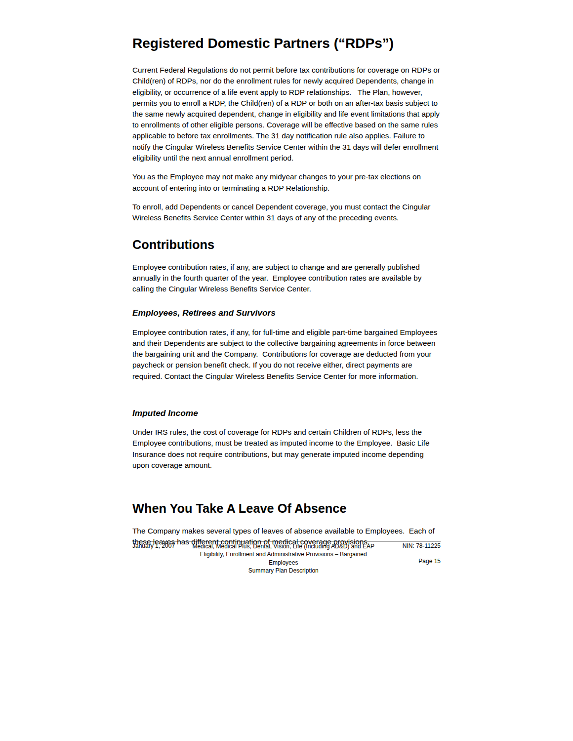Registered Domestic Partners (“RDPs”)
Current Federal Regulations do not permit before tax contributions for coverage on RDPs or Child(ren) of RDPs, nor do the enrollment rules for newly acquired Dependents, change in eligibility, or occurrence of a life event apply to RDP relationships. The Plan, however, permits you to enroll a RDP, the Child(ren) of a RDP or both on an after-tax basis subject to the same newly acquired dependent, change in eligibility and life event limitations that apply to enrollments of other eligible persons. Coverage will be effective based on the same rules applicable to before tax enrollments. The 31 day notification rule also applies. Failure to notify the Cingular Wireless Benefits Service Center within the 31 days will defer enrollment eligibility until the next annual enrollment period.
You as the Employee may not make any midyear changes to your pre-tax elections on account of entering into or terminating a RDP Relationship.
To enroll, add Dependents or cancel Dependent coverage, you must contact the Cingular Wireless Benefits Service Center within 31 days of any of the preceding events.
Contributions
Employee contribution rates, if any, are subject to change and are generally published annually in the fourth quarter of the year. Employee contribution rates are available by calling the Cingular Wireless Benefits Service Center.
Employees, Retirees and Survivors
Employee contribution rates, if any, for full-time and eligible part-time bargained Employees and their Dependents are subject to the collective bargaining agreements in force between the bargaining unit and the Company. Contributions for coverage are deducted from your paycheck or pension benefit check. If you do not receive either, direct payments are required. Contact the Cingular Wireless Benefits Service Center for more information.
Imputed Income
Under IRS rules, the cost of coverage for RDPs and certain Children of RDPs, less the Employee contributions, must be treated as imputed income to the Employee. Basic Life Insurance does not require contributions, but may generate imputed income depending upon coverage amount.
When You Take A Leave Of Absence
The Company makes several types of leaves of absence available to Employees. Each of these leaves has different continuation of medical coverage provisions.
| January 1, 2007 | Medical, Medical Plus, Dental, Vision, Life (Including AD&D) and EAP Eligibility, Enrollment and Administrative Provisions – Bargained Employees Summary Plan Description | NIN: 78-11225 Page 15 |